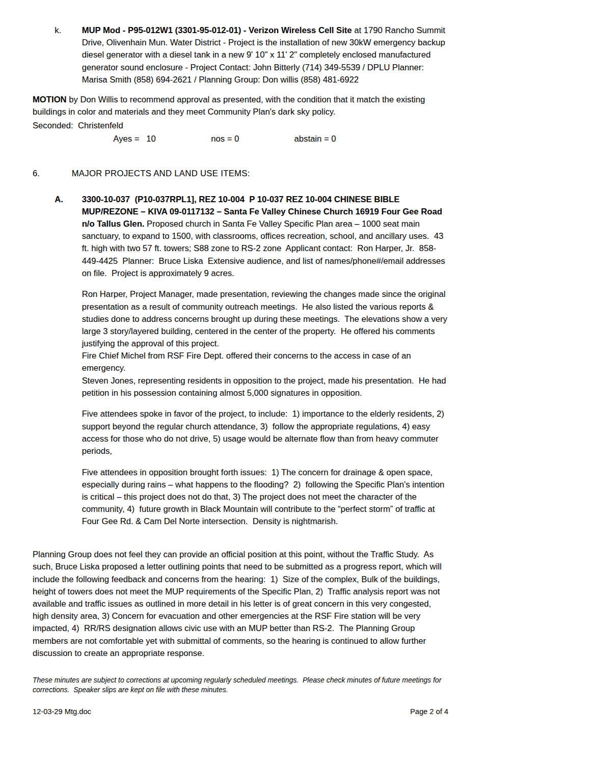k.
MUP Mod - P95-012W1 (3301-95-012-01) - Verizon Wireless Cell Site at 1790 Rancho Summit Drive, Olivenhain Mun. Water District - Project is the installation of new 30kW emergency backup diesel generator with a diesel tank in a new 9' 10" x 11' 2" completely enclosed manufactured generator sound enclosure - Project Contact: John Bitterly (714) 349-5539 / DPLU Planner: Marisa Smith (858) 694-2621 / Planning Group: Don willis (858) 481-6922
MOTION by Don Willis to recommend approval as presented, with the condition that it match the existing buildings in color and materials and they meet Community Plan's dark sky policy.
Seconded: Christenfeld
Ayes = 10 nos = 0 abstain = 0
6.
MAJOR PROJECTS AND LAND USE ITEMS:
A.
3300-10-037 (P10-037RPL1], REZ 10-004 P 10-037 REZ 10-004 CHINESE BIBLE MUP/REZONE – KIVA 09-0117132 – Santa Fe Valley Chinese Church 16919 Four Gee Road n/o Tallus Glen. Proposed church in Santa Fe Valley Specific Plan area – 1000 seat main sanctuary, to expand to 1500, with classrooms, offices recreation, school, and ancillary uses. 43 ft. high with two 57 ft. towers; S88 zone to RS-2 zone Applicant contact: Ron Harper, Jr. 858-449-4425 Planner: Bruce Liska Extensive audience, and list of names/phone#/email addresses on file. Project is approximately 9 acres.
Ron Harper, Project Manager, made presentation, reviewing the changes made since the original presentation as a result of community outreach meetings. He also listed the various reports & studies done to address concerns brought up during these meetings. The elevations show a very large 3 story/layered building, centered in the center of the property. He offered his comments justifying the approval of this project.
Fire Chief Michel from RSF Fire Dept. offered their concerns to the access in case of an emergency.
Steven Jones, representing residents in opposition to the project, made his presentation. He had petition in his possession containing almost 5,000 signatures in opposition.
Five attendees spoke in favor of the project, to include: 1) importance to the elderly residents, 2) support beyond the regular church attendance, 3) follow the appropriate regulations, 4) easy access for those who do not drive, 5) usage would be alternate flow than from heavy commuter periods,
Five attendees in opposition brought forth issues: 1) The concern for drainage & open space, especially during rains – what happens to the flooding? 2) following the Specific Plan's intention is critical – this project does not do that, 3) The project does not meet the character of the community, 4) future growth in Black Mountain will contribute to the “perfect storm” of traffic at Four Gee Rd. & Cam Del Norte intersection. Density is nightmarish.
Planning Group does not feel they can provide an official position at this point, without the Traffic Study. As such, Bruce Liska proposed a letter outlining points that need to be submitted as a progress report, which will include the following feedback and concerns from the hearing: 1) Size of the complex, Bulk of the buildings, height of towers does not meet the MUP requirements of the Specific Plan, 2) Traffic analysis report was not available and traffic issues as outlined in more detail in his letter is of great concern in this very congested, high density area, 3) Concern for evacuation and other emergencies at the RSF Fire station will be very impacted, 4) RR/RS designation allows civic use with an MUP better than RS-2. The Planning Group members are not comfortable yet with submittal of comments, so the hearing is continued to allow further discussion to create an appropriate response.
These minutes are subject to corrections at upcoming regularly scheduled meetings. Please check minutes of future meetings for corrections. Speaker slips are kept on file with these minutes.
12-03-29 Mtg.doc Page 2 of 4